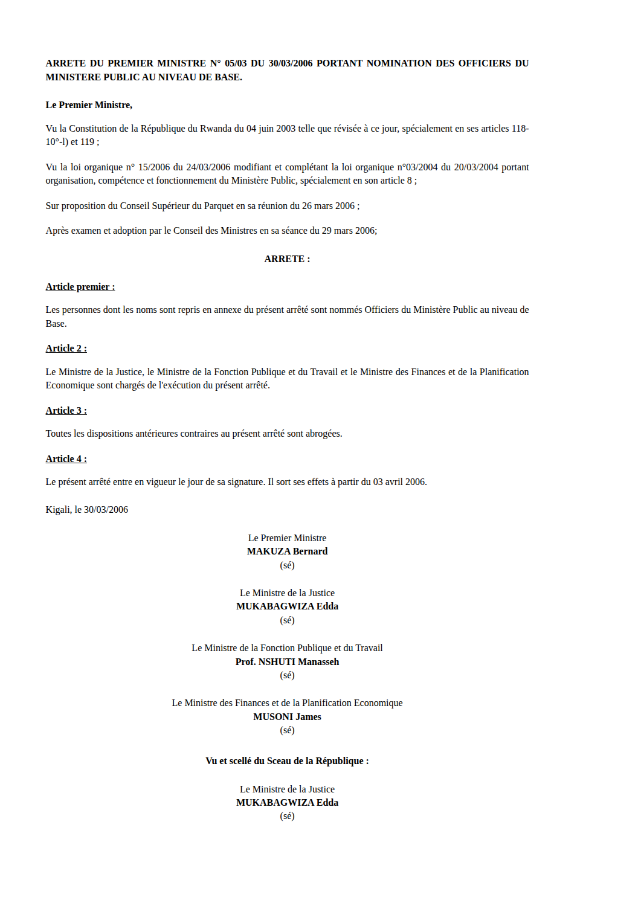ARRETE DU PREMIER MINISTRE N° 05/03 DU 30/03/2006 PORTANT NOMINATION DES OFFICIERS DU MINISTERE PUBLIC AU NIVEAU DE BASE.
Le Premier Ministre,
Vu la Constitution de la République du Rwanda du 04 juin 2003 telle que révisée à ce jour, spécialement en ses articles 118-10°-l) et 119 ;
Vu la loi organique n° 15/2006 du 24/03/2006 modifiant et complétant la loi organique n°03/2004 du 20/03/2004 portant organisation, compétence et fonctionnement du Ministère Public, spécialement en son article 8 ;
Sur proposition du Conseil Supérieur du Parquet en sa réunion du 26 mars 2006 ;
Après examen et adoption par le Conseil des Ministres en sa séance du 29 mars 2006;
ARRETE :
Article premier :
Les personnes dont les noms sont repris en annexe du présent arrêté sont nommés Officiers du Ministère Public au niveau de Base.
Article 2 :
Le Ministre de la Justice, le Ministre de la Fonction Publique et du Travail et le Ministre des Finances et de la Planification Economique sont chargés de l'exécution du présent arrêté.
Article 3 :
Toutes les dispositions antérieures contraires au présent arrêté sont abrogées.
Article 4 :
Le présent arrêté entre en vigueur le jour de sa signature. Il sort ses effets à partir du 03 avril 2006.
Kigali, le 30/03/2006
Le Premier Ministre
MAKUZA Bernard
(sé)
Le Ministre de la Justice
MUKABAGWIZA Edda
(sé)
Le Ministre de la Fonction Publique et du Travail
Prof. NSHUTI Manasseh
(sé)
Le Ministre des Finances et de la Planification Economique
MUSONI James
(sé)
Vu et scellé du Sceau de la République :
Le Ministre de la Justice
MUKABAGWIZA Edda
(sé)